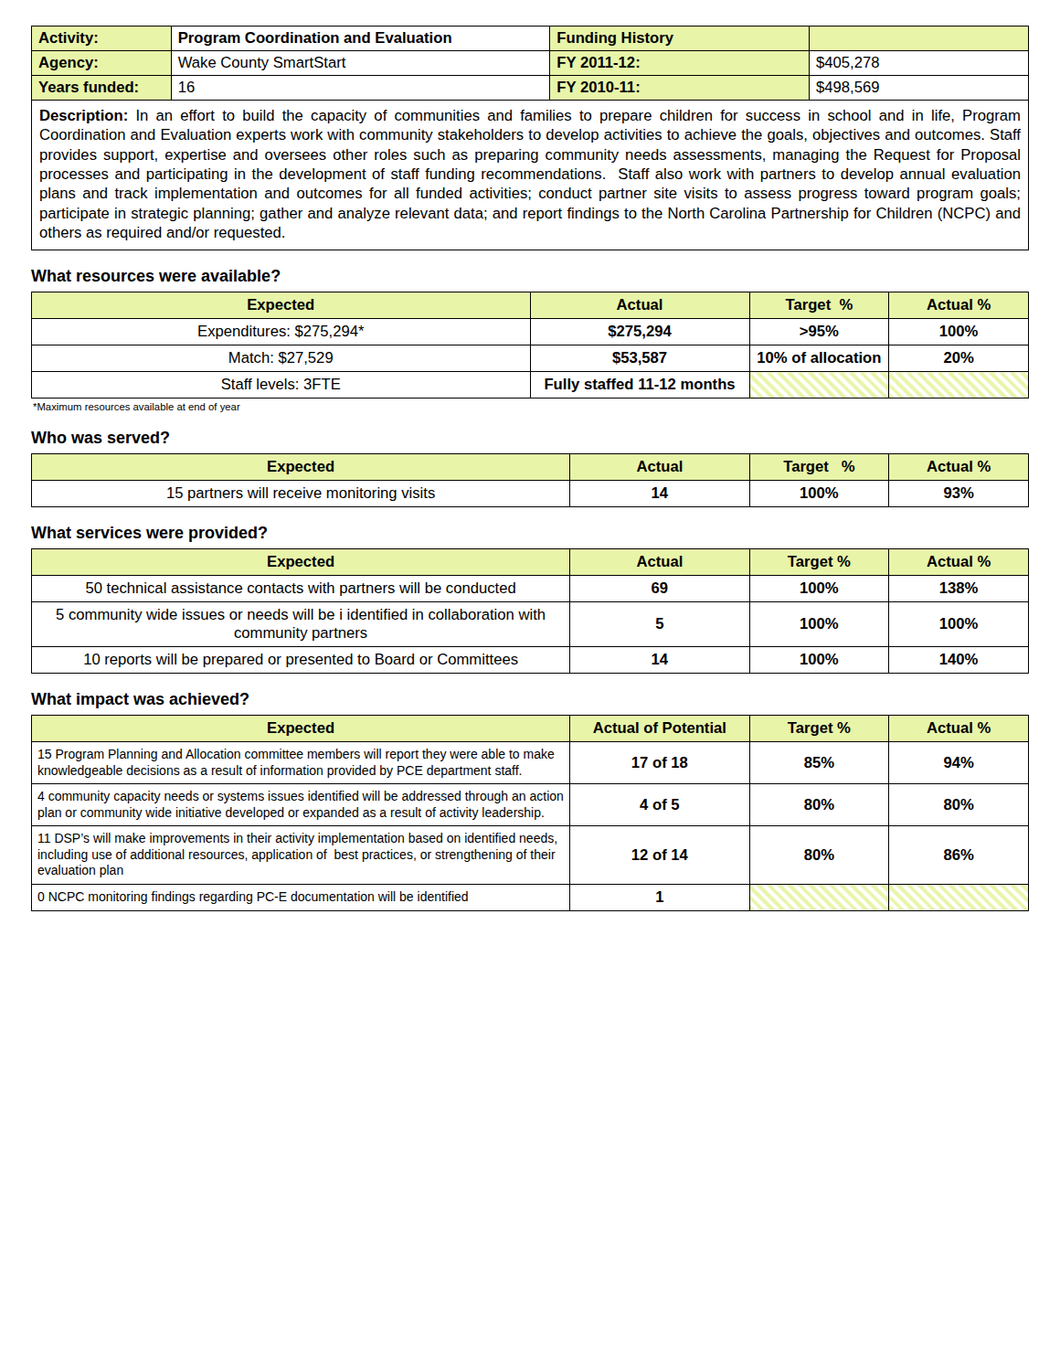| Activity: | Program Coordination and Evaluation | Funding History | |
| Agency: | Wake County SmartStart | FY 2011-12: | $405,278 |
| Years funded: | 16 | FY 2010-11: | $498,569 |
Description: In an effort to build the capacity of communities and families to prepare children for success in school and in life, Program Coordination and Evaluation experts work with community stakeholders to develop activities to achieve the goals, objectives and outcomes. Staff provides support, expertise and oversees other roles such as preparing community needs assessments, managing the Request for Proposal processes and participating in the development of staff funding recommendations. Staff also work with partners to develop annual evaluation plans and track implementation and outcomes for all funded activities; conduct partner site visits to assess progress toward program goals; participate in strategic planning; gather and analyze relevant data; and report findings to the North Carolina Partnership for Children (NCPC) and others as required and/or requested.
What resources were available?
| Expected | Actual | Target % | Actual % |
| --- | --- | --- | --- |
| Expenditures: $275,294* | $275,294 | >95% | 100% |
| Match: $27,529 | $53,587 | 10% of allocation | 20% |
| Staff levels: 3FTE | Fully staffed 11-12 months | | |
*Maximum resources available at end of year
Who was served?
| Expected | Actual | Target % | Actual % |
| --- | --- | --- | --- |
| 15 partners will receive monitoring visits | 14 | 100% | 93% |
What services were provided?
| Expected | Actual | Target % | Actual % |
| --- | --- | --- | --- |
| 50 technical assistance contacts with partners will be conducted | 69 | 100% | 138% |
| 5 community wide issues or needs will be i identified in collaboration with community partners | 5 | 100% | 100% |
| 10 reports will be prepared or presented to Board or Committees | 14 | 100% | 140% |
What impact was achieved?
| Expected | Actual of Potential | Target % | Actual % |
| --- | --- | --- | --- |
| 15 Program Planning and Allocation committee members will report they were able to make knowledgeable decisions as a result of information provided by PCE department staff. | 17 of 18 | 85% | 94% |
| 4 community capacity needs or systems issues identified will be addressed through an action plan or community wide initiative developed or expanded as a result of activity leadership. | 4 of 5 | 80% | 80% |
| 11 DSP’s will make improvements in their activity implementation based on identified needs, including use of additional resources, application of best practices, or strengthening of their evaluation plan | 12 of 14 | 80% | 86% |
| 0 NCPC monitoring findings regarding PC-E documentation will be identified | 1 | | |